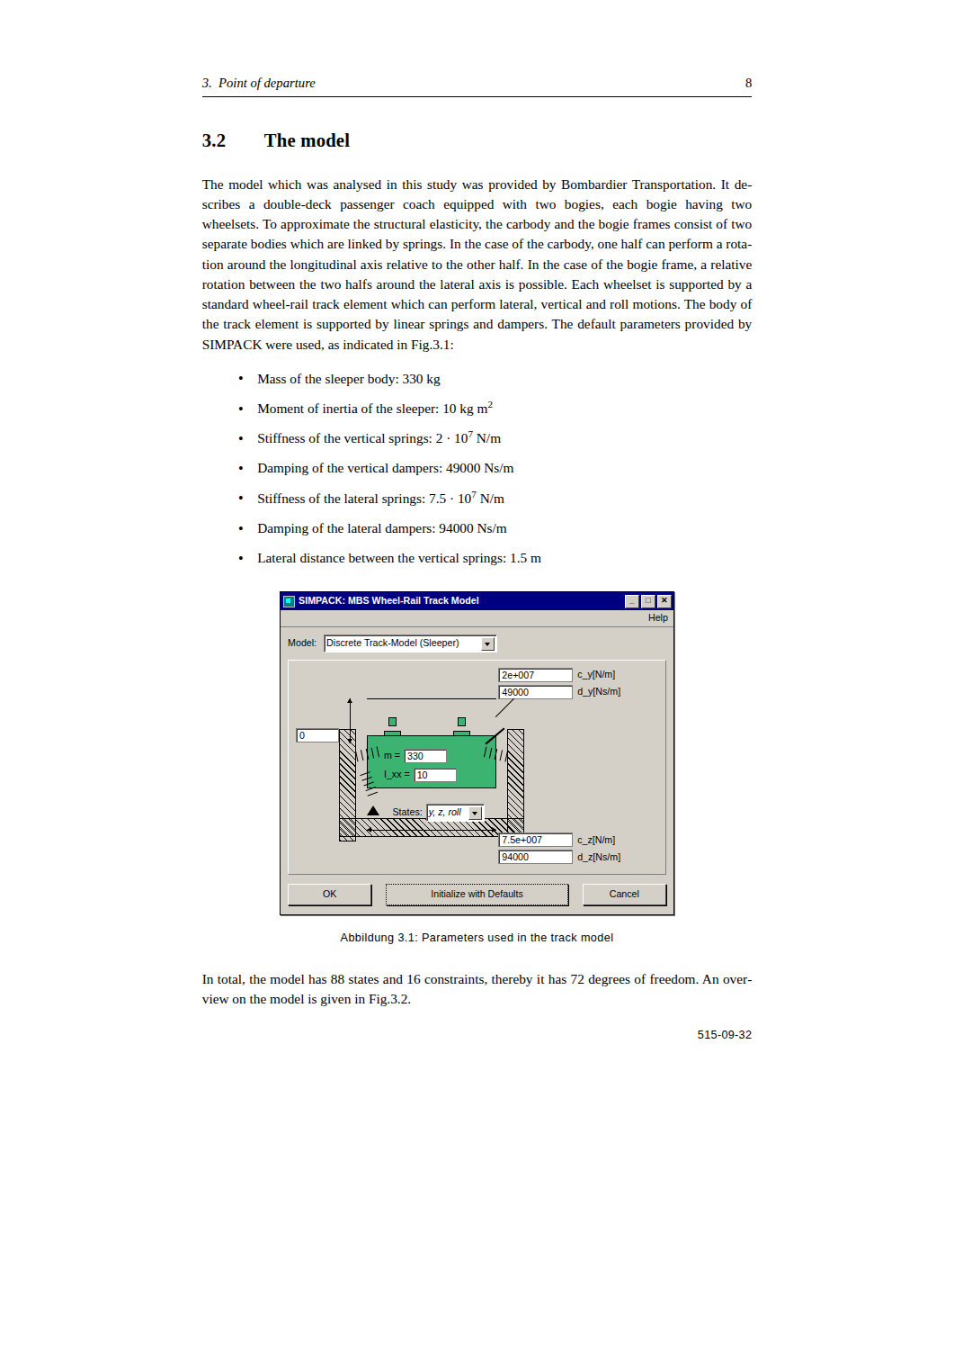3. Point of departure
8
3.2 The model
The model which was analysed in this study was provided by Bombardier Transportation. It describes a double-deck passenger coach equipped with two bogies, each bogie having two wheelsets. To approximate the structural elasticity, the carbody and the bogie frames consist of two separate bodies which are linked by springs. In the case of the carbody, one half can perform a rotation around the longitudinal axis relative to the other half. In the case of the bogie frame, a relative rotation between the two halfs around the lateral axis is possible. Each wheelset is supported by a standard wheel-rail track element which can perform lateral, vertical and roll motions. The body of the track element is supported by linear springs and dampers. The default parameters provided by SIMPACK were used, as indicated in Fig.3.1:
Mass of the sleeper body: 330 kg
Moment of inertia of the sleeper: 10 kg m2
Stiffness of the vertical springs: 2 · 107 N/m
Damping of the vertical dampers: 49000 Ns/m
Stiffness of the lateral springs: 7.5 · 107 N/m
Damping of the lateral dampers: 94000 Ns/m
Lateral distance between the vertical springs: 1.5 m
SIMPACK: MBS Wheel-Rail Track Model
_
□
✕
Help
Model: Discrete Track-Model (Sleeper)
c_y[N/m]
d_y[Ns/m]
m =
I_xx =
States: y, z, roll
c_z[N/m]
d_z[Ns/m]
OK
Initialize with Defaults
Cancel
Abbildung 3.1: Parameters used in the track model
In total, the model has 88 states and 16 constraints, thereby it has 72 degrees of freedom. An overview on the model is given in Fig.3.2.
515-09-32